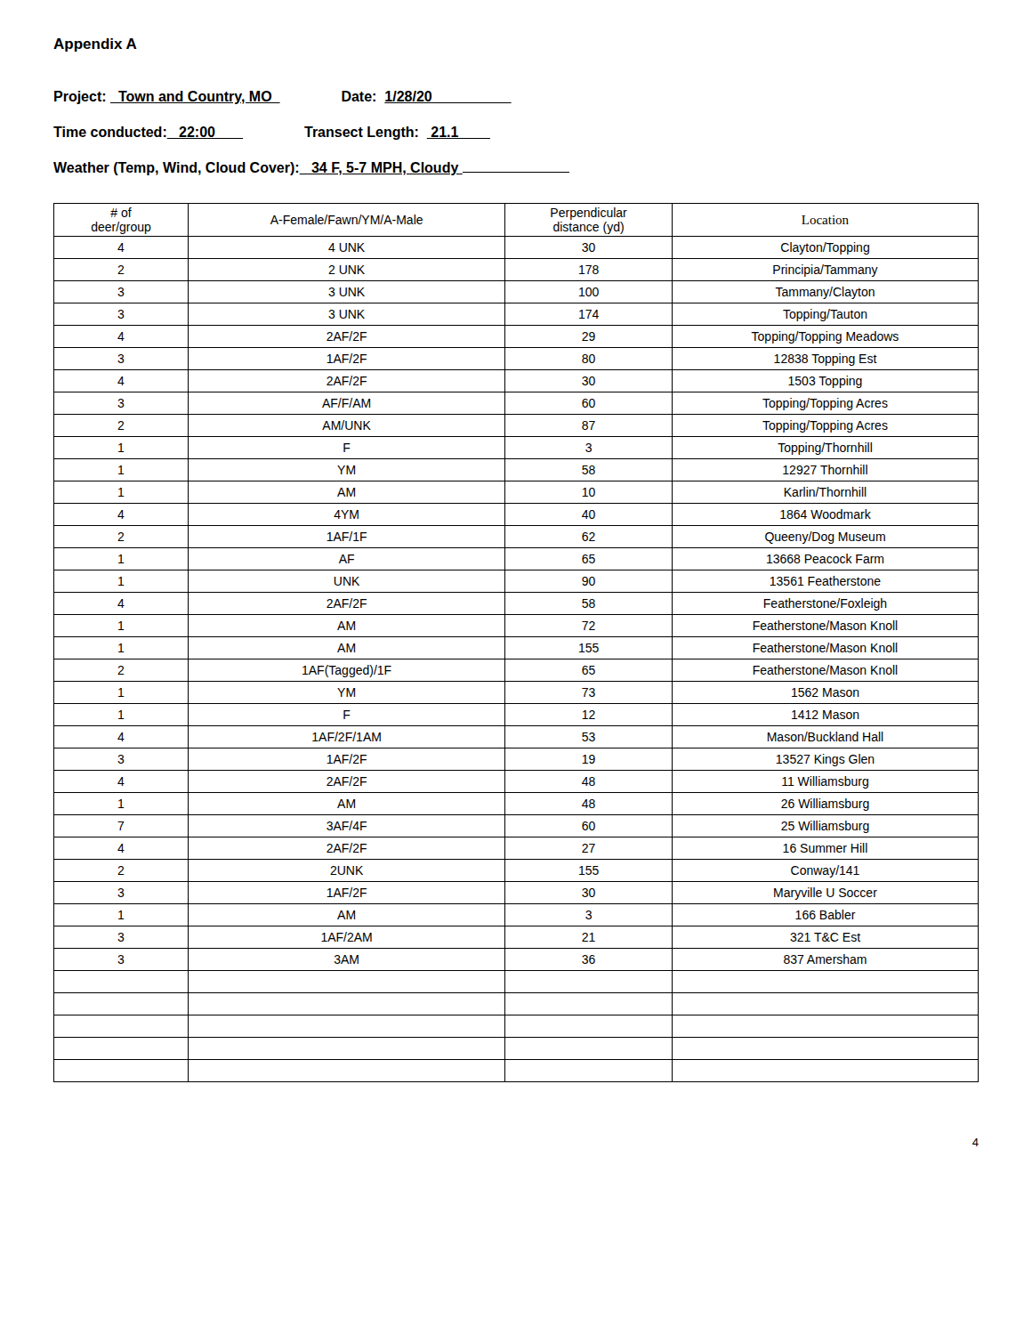Appendix A
Project: Town and Country, MO Date: 1/28/20
Time conducted: 22:00 Transect Length: 21.1
Weather (Temp, Wind, Cloud Cover): 34 F, 5-7 MPH, Cloudy
| # of deer/group | A-Female/Fawn/YM/A-Male | Perpendicular distance (yd) | Location |
| --- | --- | --- | --- |
| 4 | 4 UNK | 30 | Clayton/Topping |
| 2 | 2 UNK | 178 | Principia/Tammany |
| 3 | 3 UNK | 100 | Tammany/Clayton |
| 3 | 3 UNK | 174 | Topping/Tauton |
| 4 | 2AF/2F | 29 | Topping/Topping Meadows |
| 3 | 1AF/2F | 80 | 12838 Topping Est |
| 4 | 2AF/2F | 30 | 1503 Topping |
| 3 | AF/F/AM | 60 | Topping/Topping Acres |
| 2 | AM/UNK | 87 | Topping/Topping Acres |
| 1 | F | 3 | Topping/Thornhill |
| 1 | YM | 58 | 12927 Thornhill |
| 1 | AM | 10 | Karlin/Thornhill |
| 4 | 4YM | 40 | 1864 Woodmark |
| 2 | 1AF/1F | 62 | Queeny/Dog Museum |
| 1 | AF | 65 | 13668 Peacock Farm |
| 1 | UNK | 90 | 13561 Featherstone |
| 4 | 2AF/2F | 58 | Featherstone/Foxleigh |
| 1 | AM | 72 | Featherstone/Mason Knoll |
| 1 | AM | 155 | Featherstone/Mason Knoll |
| 2 | 1AF(Tagged)/1F | 65 | Featherstone/Mason Knoll |
| 1 | YM | 73 | 1562 Mason |
| 1 | F | 12 | 1412 Mason |
| 4 | 1AF/2F/1AM | 53 | Mason/Buckland Hall |
| 3 | 1AF/2F | 19 | 13527 Kings Glen |
| 4 | 2AF/2F | 48 | 11 Williamsburg |
| 1 | AM | 48 | 26 Williamsburg |
| 7 | 3AF/4F | 60 | 25 Williamsburg |
| 4 | 2AF/2F | 27 | 16 Summer Hill |
| 2 | 2UNK | 155 | Conway/141 |
| 3 | 1AF/2F | 30 | Maryville U Soccer |
| 1 | AM | 3 | 166 Babler |
| 3 | 1AF/2AM | 21 | 321 T&C Est |
| 3 | 3AM | 36 | 837 Amersham |
4